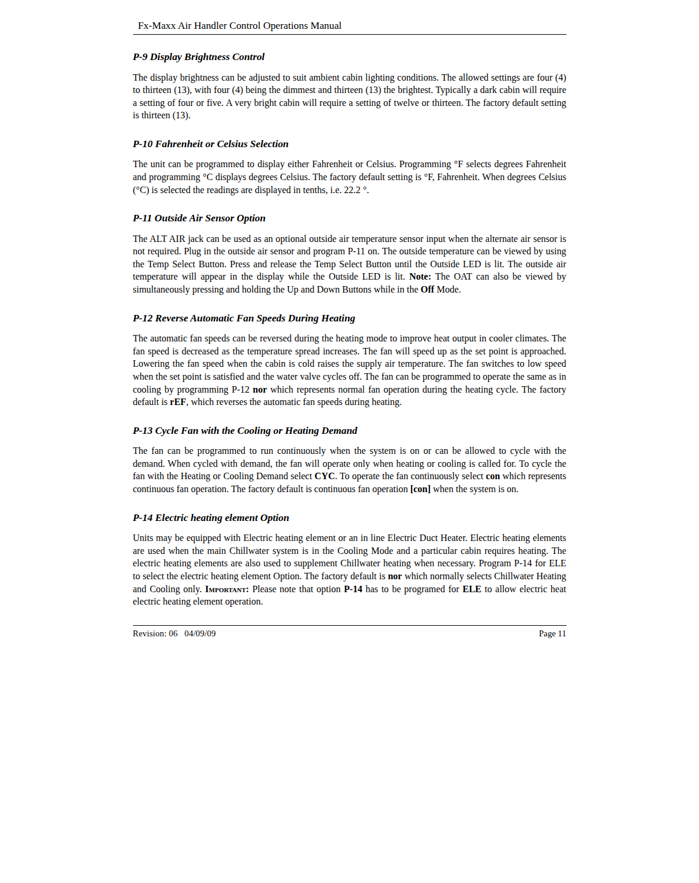Fx-Maxx Air Handler Control Operations Manual
P-9 Display Brightness Control
The display brightness can be adjusted to suit ambient cabin lighting conditions. The allowed settings are four (4) to thirteen (13), with four (4) being the dimmest and thirteen (13) the brightest. Typically a dark cabin will require a setting of four or five. A very bright cabin will require a setting of twelve or thirteen. The factory default setting is thirteen (13).
P-10 Fahrenheit or Celsius Selection
The unit can be programmed to display either Fahrenheit or Celsius. Programming °F selects degrees Fahrenheit and programming °C displays degrees Celsius. The factory default setting is °F, Fahrenheit. When degrees Celsius (°C) is selected the readings are displayed in tenths, i.e. 22.2 °.
P-11 Outside Air Sensor Option
The ALT AIR jack can be used as an optional outside air temperature sensor input when the alternate air sensor is not required. Plug in the outside air sensor and program P-11 on. The outside temperature can be viewed by using the Temp Select Button. Press and release the Temp Select Button until the Outside LED is lit. The outside air temperature will appear in the display while the Outside LED is lit. Note: The OAT can also be viewed by simultaneously pressing and holding the Up and Down Buttons while in the Off Mode.
P-12 Reverse Automatic Fan Speeds During Heating
The automatic fan speeds can be reversed during the heating mode to improve heat output in cooler climates. The fan speed is decreased as the temperature spread increases. The fan will speed up as the set point is approached. Lowering the fan speed when the cabin is cold raises the supply air temperature. The fan switches to low speed when the set point is satisfied and the water valve cycles off. The fan can be programmed to operate the same as in cooling by programming P-12 nor which represents normal fan operation during the heating cycle. The factory default is rEF, which reverses the automatic fan speeds during heating.
P-13 Cycle Fan with the Cooling or Heating Demand
The fan can be programmed to run continuously when the system is on or can be allowed to cycle with the demand. When cycled with demand, the fan will operate only when heating or cooling is called for. To cycle the fan with the Heating or Cooling Demand select CYC. To operate the fan continuously select con which represents continuous fan operation. The factory default is continuous fan operation [con] when the system is on.
P-14 Electric heating element Option
Units may be equipped with Electric heating element or an in line Electric Duct Heater. Electric heating elements are used when the main Chillwater system is in the Cooling Mode and a particular cabin requires heating. The electric heating elements are also used to supplement Chillwater heating when necessary. Program P-14 for ELE to select the electric heating element Option. The factory default is nor which normally selects Chillwater Heating and Cooling only. Important: Please note that option P-14 has to be programed for ELE to allow electric heat electric heating element operation.
Revision: 06 04/09/09 Page 11